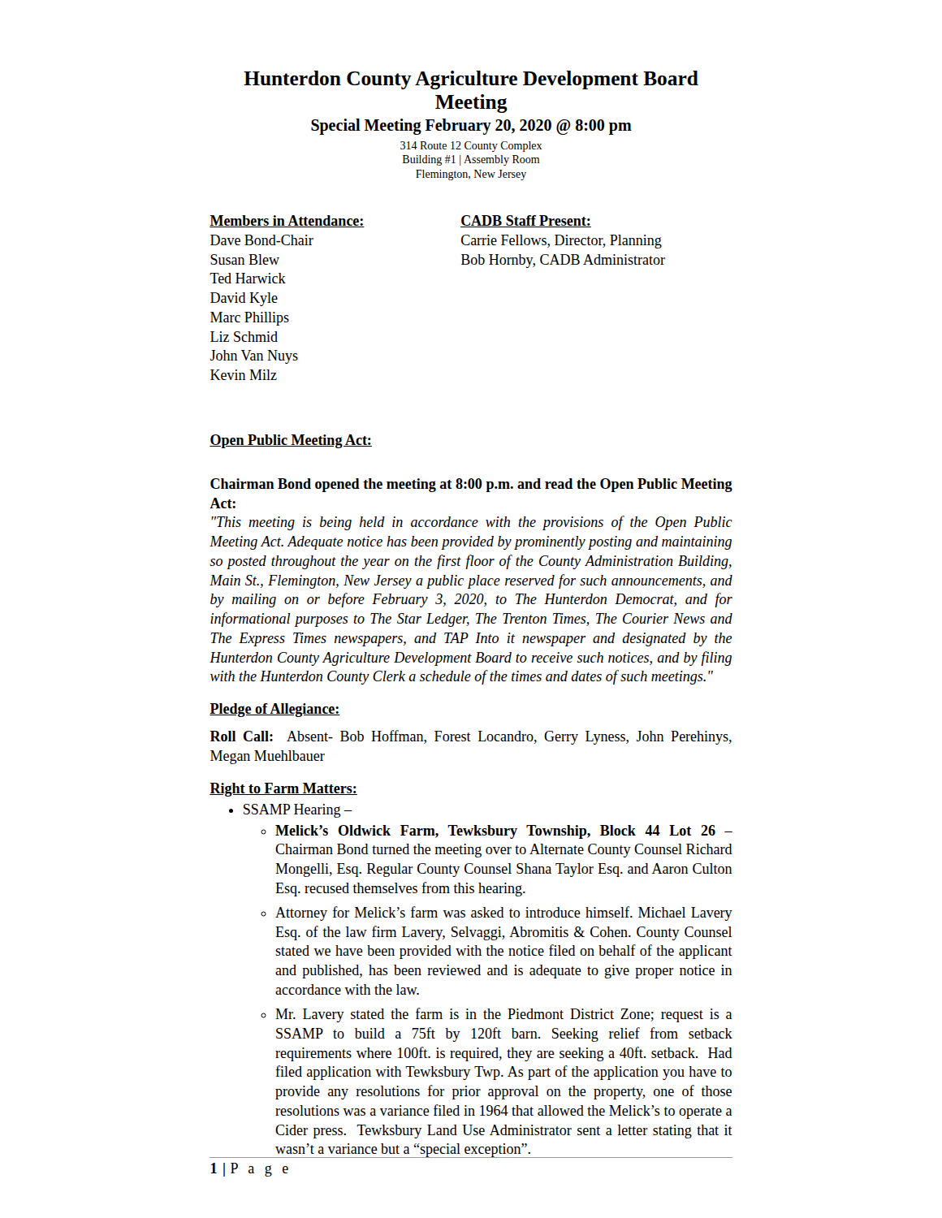Hunterdon County Agriculture Development Board Meeting
Special Meeting February 20, 2020 @ 8:00 pm
314 Route 12 County Complex
Building #1 | Assembly Room
Flemington, New Jersey
Members in Attendance:
Dave Bond-Chair
Susan Blew
Ted Harwick
David Kyle
Marc Phillips
Liz Schmid
John Van Nuys
Kevin Milz
CADB Staff Present:
Carrie Fellows, Director, Planning
Bob Hornby, CADB Administrator
Open Public Meeting Act:
Chairman Bond opened the meeting at 8:00 p.m. and read the Open Public Meeting Act:
"This meeting is being held in accordance with the provisions of the Open Public Meeting Act. Adequate notice has been provided by prominently posting and maintaining so posted throughout the year on the first floor of the County Administration Building, Main St., Flemington, New Jersey a public place reserved for such announcements, and by mailing on or before February 3, 2020, to The Hunterdon Democrat, and for informational purposes to The Star Ledger, The Trenton Times, The Courier News and The Express Times newspapers, and TAP Into it newspaper and designated by the Hunterdon County Agriculture Development Board to receive such notices, and by filing with the Hunterdon County Clerk a schedule of the times and dates of such meetings."
Pledge of Allegiance:
Roll Call: Absent- Bob Hoffman, Forest Locandro, Gerry Lyness, John Perehinys, Megan Muehlbauer
Right to Farm Matters:
SSAMP Hearing –
Melick’s Oldwick Farm, Tewksbury Township, Block 44 Lot 26 – Chairman Bond turned the meeting over to Alternate County Counsel Richard Mongelli, Esq. Regular County Counsel Shana Taylor Esq. and Aaron Culton Esq. recused themselves from this hearing.
Attorney for Melick’s farm was asked to introduce himself. Michael Lavery Esq. of the law firm Lavery, Selvaggi, Abromitis & Cohen. County Counsel stated we have been provided with the notice filed on behalf of the applicant and published, has been reviewed and is adequate to give proper notice in accordance with the law.
Mr. Lavery stated the farm is in the Piedmont District Zone; request is a SSAMP to build a 75ft by 120ft barn. Seeking relief from setback requirements where 100ft. is required, they are seeking a 40ft. setback. Had filed application with Tewksbury Twp. As part of the application you have to provide any resolutions for prior approval on the property, one of those resolutions was a variance filed in 1964 that allowed the Melick’s to operate a Cider press. Tewksbury Land Use Administrator sent a letter stating that it wasn’t a variance but a “special exception”.
1 | P a g e